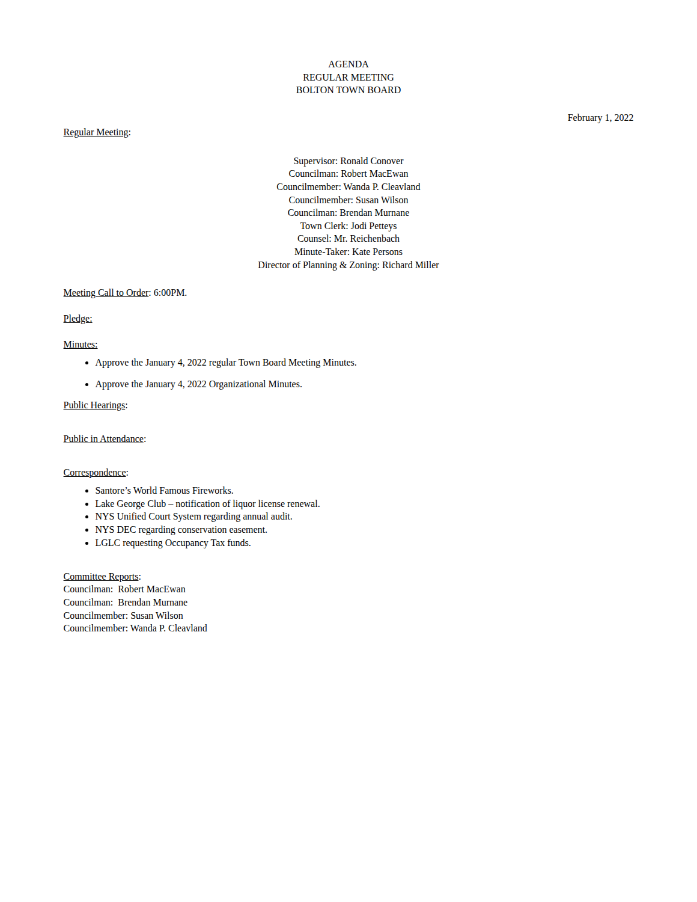AGENDA
REGULAR MEETING
BOLTON TOWN BOARD
February 1, 2022
Regular Meeting:
Supervisor: Ronald Conover
Councilman: Robert MacEwan
Councilmember: Wanda P. Cleavland
Councilmember: Susan Wilson
Councilman: Brendan Murnane
Town Clerk: Jodi Petteys
Counsel: Mr. Reichenbach
Minute-Taker: Kate Persons
Director of Planning & Zoning: Richard Miller
Meeting Call to Order: 6:00PM.
Pledge:
Minutes:
Approve the January 4, 2022 regular Town Board Meeting Minutes.
Approve the January 4, 2022 Organizational Minutes.
Public Hearings:
Public in Attendance:
Correspondence:
Santore’s World Famous Fireworks.
Lake George Club – notification of liquor license renewal.
NYS Unified Court System regarding annual audit.
NYS DEC regarding conservation easement.
LGLC requesting Occupancy Tax funds.
Committee Reports:
Councilman: Robert MacEwan
Councilman: Brendan Murnane
Councilmember: Susan Wilson
Councilmember: Wanda P. Cleavland